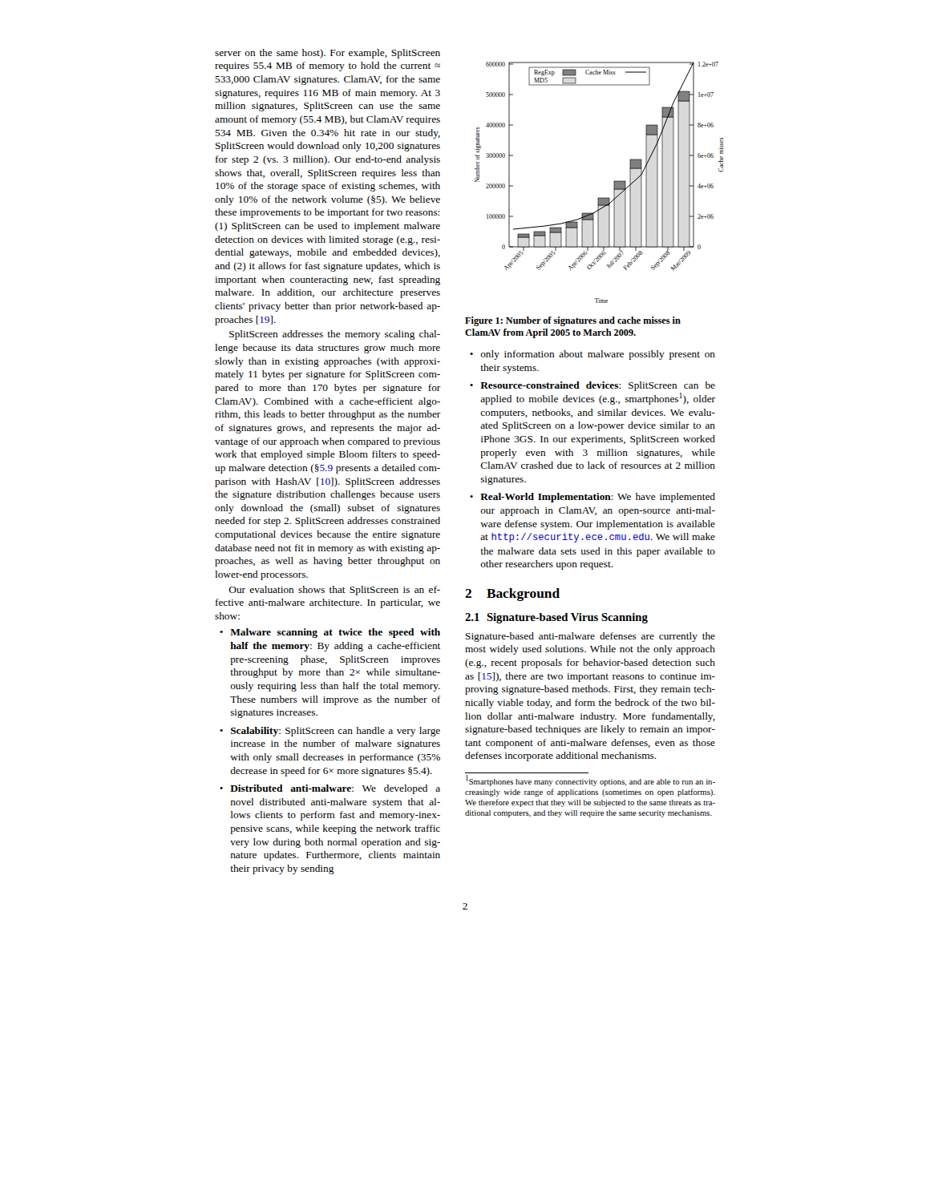server on the same host). For example, SplitScreen requires 55.4 MB of memory to hold the current ≈ 533,000 ClamAV signatures. ClamAV, for the same signatures, requires 116 MB of main memory. At 3 million signatures, SplitScreen can use the same amount of memory (55.4 MB), but ClamAV requires 534 MB. Given the 0.34% hit rate in our study, SplitScreen would download only 10,200 signatures for step 2 (vs. 3 million). Our end-to-end analysis shows that, overall, SplitScreen requires less than 10% of the storage space of existing schemes, with only 10% of the network volume (§5). We believe these improvements to be important for two reasons: (1) SplitScreen can be used to implement malware detection on devices with limited storage (e.g., residential gateways, mobile and embedded devices), and (2) it allows for fast signature updates, which is important when counteracting new, fast spreading malware. In addition, our architecture preserves clients' privacy better than prior network-based approaches [19].
SplitScreen addresses the memory scaling challenge because its data structures grow much more slowly than in existing approaches (with approximately 11 bytes per signature for SplitScreen compared to more than 170 bytes per signature for ClamAV). Combined with a cache-efficient algorithm, this leads to better throughput as the number of signatures grows, and represents the major advantage of our approach when compared to previous work that employed simple Bloom filters to speed-up malware detection (§5.9 presents a detailed comparison with HashAV [10]). SplitScreen addresses the signature distribution challenges because users only download the (small) subset of signatures needed for step 2. SplitScreen addresses constrained computational devices because the entire signature database need not fit in memory as with existing approaches, as well as having better throughput on lower-end processors.
Our evaluation shows that SplitScreen is an effective anti-malware architecture. In particular, we show:
Malware scanning at twice the speed with half the memory: By adding a cache-efficient pre-screening phase, SplitScreen improves throughput by more than 2× while simultaneously requiring less than half the total memory. These numbers will improve as the number of signatures increases.
Scalability: SplitScreen can handle a very large increase in the number of malware signatures with only small decreases in performance (35% decrease in speed for 6× more signatures §5.4).
Distributed anti-malware: We developed a novel distributed anti-malware system that allows clients to perform fast and memory-inexpensive scans, while keeping the network traffic very low during both normal operation and signature updates. Furthermore, clients maintain their privacy by sending
0 100000 200000 300000 400000 500000 600000 0 2e+06 4e+06 6e+06 8e+06 1e+07 1.2e+07 Number of signatures Cache misses Time RegExp Cache Miss MD5 Apr/2005 Sep/2005 Apr/2006 Oct/2006 Jul/2007 Feb/2008 Sep/2008 Mar/2009
Figure 1: Number of signatures and cache misses in ClamAV from April 2005 to March 2009.
only information about malware possibly present on their systems.
Resource-constrained devices: SplitScreen can be applied to mobile devices (e.g., smartphones1), older computers, netbooks, and similar devices. We evaluated SplitScreen on a low-power device similar to an iPhone 3GS. In our experiments, SplitScreen worked properly even with 3 million signatures, while ClamAV crashed due to lack of resources at 2 million signatures.
Real-World Implementation: We have implemented our approach in ClamAV, an open-source anti-malware defense system. Our implementation is available at http://security.ece.cmu.edu. We will make the malware data sets used in this paper available to other researchers upon request.
2 Background
2.1 Signature-based Virus Scanning
Signature-based anti-malware defenses are currently the most widely used solutions. While not the only approach (e.g., recent proposals for behavior-based detection such as [15]), there are two important reasons to continue improving signature-based methods. First, they remain technically viable today, and form the bedrock of the two billion dollar anti-malware industry. More fundamentally, signature-based techniques are likely to remain an important component of anti-malware defenses, even as those defenses incorporate additional mechanisms.
1Smartphones have many connectivity options, and are able to run an increasingly wide range of applications (sometimes on open platforms). We therefore expect that they will be subjected to the same threats as traditional computers, and they will require the same security mechanisms.
2